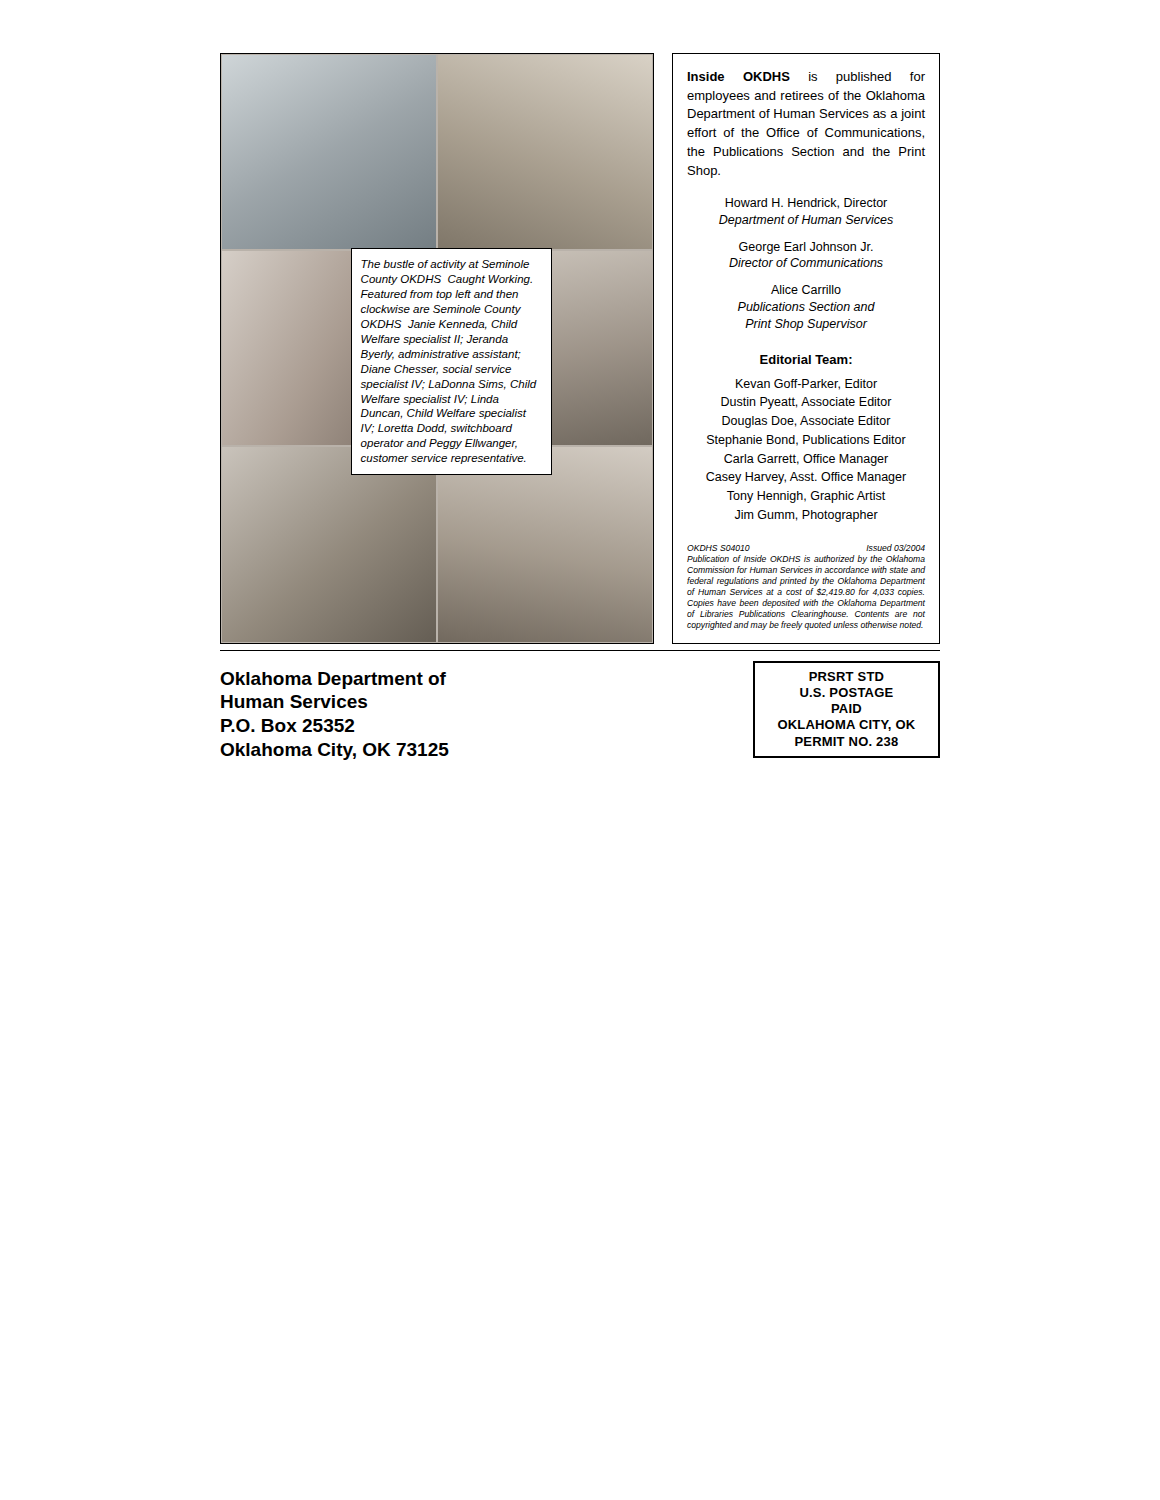The bustle of activity at Seminole County OKDHS Caught Working. Featured from top left and then clockwise are Seminole County OKDHS Janie Kenneda, Child Welfare specialist II; Jeranda Byerly, administrative assistant; Diane Chesser, social service specialist IV; LaDonna Sims, Child Welfare specialist IV; Linda Duncan, Child Welfare specialist IV; Loretta Dodd, switchboard operator and Peggy Ellwanger, customer service representative.
Inside OKDHS is published for employees and retirees of the Oklahoma Department of Human Services as a joint effort of the Office of Communications, the Publications Section and the Print Shop.
Howard H. Hendrick, Director
Department of Human Services
George Earl Johnson Jr.
Director of Communications
Alice Carrillo
Publications Section and
Print Shop Supervisor
Editorial Team:
Kevan Goff-Parker, Editor
Dustin Pyeatt, Associate Editor
Douglas Doe, Associate Editor
Stephanie Bond, Publications Editor
Carla Garrett, Office Manager
Casey Harvey, Asst. Office Manager
Tony Hennigh, Graphic Artist
Jim Gumm, Photographer
OKDHS S04010 Issued 03/2004
Publication of Inside OKDHS is authorized by the Oklahoma Commission for Human Services in accordance with state and federal regulations and printed by the Oklahoma Department of Human Services at a cost of $2,419.80 for 4,033 copies. Copies have been deposited with the Oklahoma Department of Libraries Publications Clearinghouse. Contents are not copyrighted and may be freely quoted unless otherwise noted.
Oklahoma Department of
Human Services
P.O. Box 25352
Oklahoma City, OK 73125
PRSRT STD
U.S. POSTAGE
PAID
OKLAHOMA CITY, OK
PERMIT NO. 238